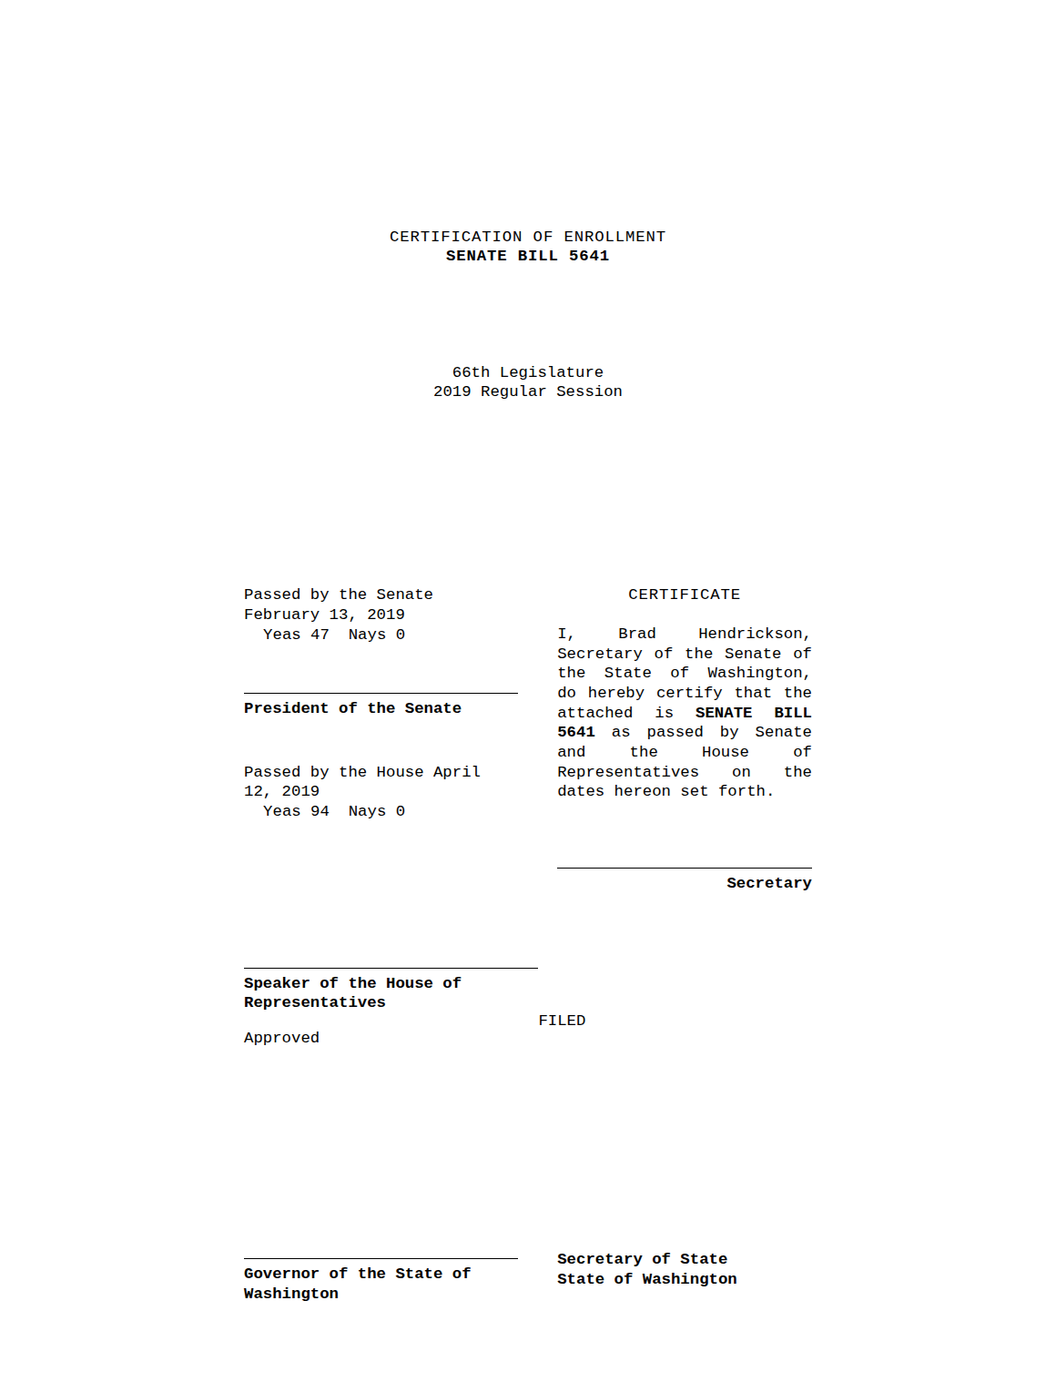CERTIFICATION OF ENROLLMENT
SENATE BILL 5641
66th Legislature
2019 Regular Session
Passed by the Senate February 13, 2019
Yeas 47 Nays 0
President of the Senate
Passed by the House April 12, 2019
Yeas 94 Nays 0
CERTIFICATE
I, Brad Hendrickson, Secretary of the Senate of the State of Washington, do hereby certify that the attached is SENATE BILL 5641 as passed by Senate and the House of Representatives on the dates hereon set forth.
Secretary
Speaker of the House of Representatives
Approved
FILED
Governor of the State of Washington
Secretary of State
State of Washington